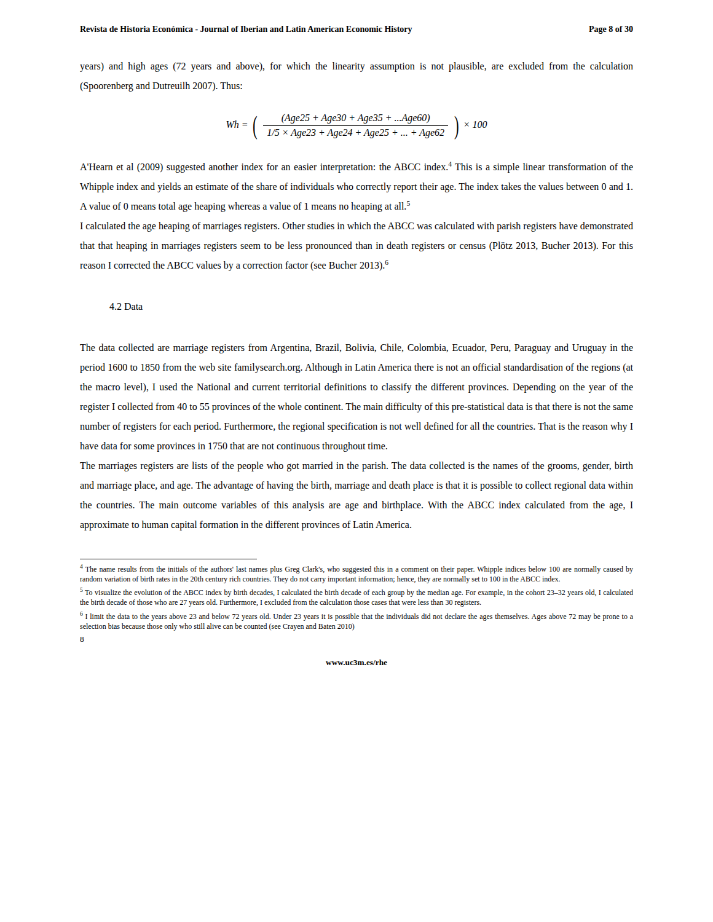Revista de Historia Económica - Journal of Iberian and Latin American Economic History
Page 8 of 30
years) and high ages (72 years and above), for which the linearity assumption is not plausible, are excluded from the calculation (Spoorenberg and Dutreuilh 2007). Thus:
Wh = ( (Age25 + Age30 + Age35 + ...Age60) 1/5 × Age23 + Age24 + Age25 + ... + Age62 ) × 100
A'Hearn et al (2009) suggested another index for an easier interpretation: the ABCC index.4 This is a simple linear transformation of the Whipple index and yields an estimate of the share of individuals who correctly report their age. The index takes the values between 0 and 1. A value of 0 means total age heaping whereas a value of 1 means no heaping at all.5
I calculated the age heaping of marriages registers. Other studies in which the ABCC was calculated with parish registers have demonstrated that that heaping in marriages registers seem to be less pronounced than in death registers or census (Plötz 2013, Bucher 2013). For this reason I corrected the ABCC values by a correction factor (see Bucher 2013).6
4.2 Data
The data collected are marriage registers from Argentina, Brazil, Bolivia, Chile, Colombia, Ecuador, Peru, Paraguay and Uruguay in the period 1600 to 1850 from the web site familysearch.org. Although in Latin America there is not an official standardisation of the regions (at the macro level), I used the National and current territorial definitions to classify the different provinces. Depending on the year of the register I collected from 40 to 55 provinces of the whole continent. The main difficulty of this pre-statistical data is that there is not the same number of registers for each period. Furthermore, the regional specification is not well defined for all the countries. That is the reason why I have data for some provinces in 1750 that are not continuous throughout time.
The marriages registers are lists of the people who got married in the parish. The data collected is the names of the grooms, gender, birth and marriage place, and age. The advantage of having the birth, marriage and death place is that it is possible to collect regional data within the countries. The main outcome variables of this analysis are age and birthplace. With the ABCC index calculated from the age, I approximate to human capital formation in the different provinces of Latin America.
4 The name results from the initials of the authors' last names plus Greg Clark's, who suggested this in a comment on their paper. Whipple indices below 100 are normally caused by random variation of birth rates in the 20th century rich countries. They do not carry important information; hence, they are normally set to 100 in the ABCC index.
5 To visualize the evolution of the ABCC index by birth decades, I calculated the birth decade of each group by the median age. For example, in the cohort 23–32 years old, I calculated the birth decade of those who are 27 years old. Furthermore, I excluded from the calculation those cases that were less than 30 registers.
6 I limit the data to the years above 23 and below 72 years old. Under 23 years it is possible that the individuals did not declare the ages themselves. Ages above 72 may be prone to a selection bias because those only who still alive can be counted (see Crayen and Baten 2010)
8
www.uc3m.es/rhe